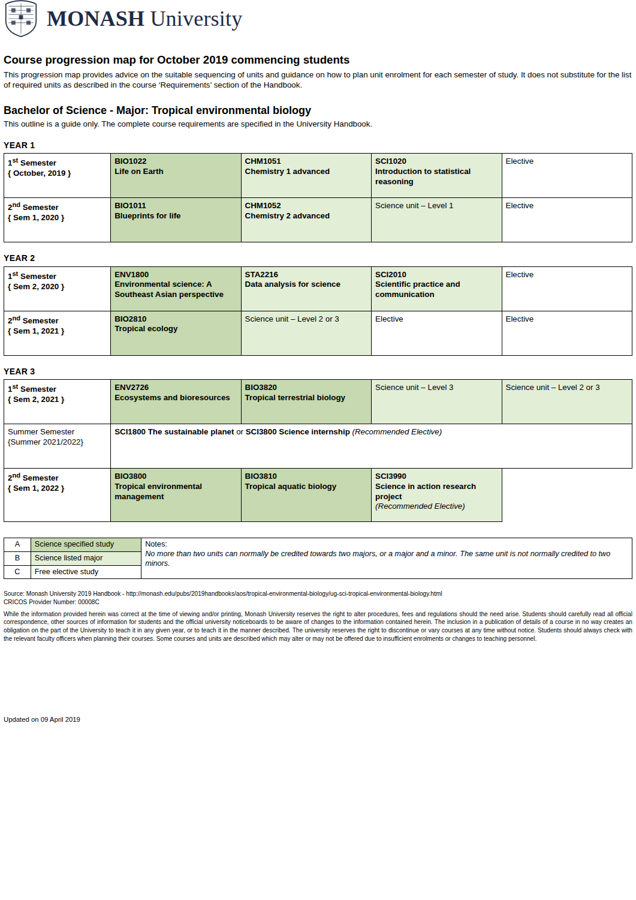MONASH University
Course progression map for October 2019 commencing students
This progression map provides advice on the suitable sequencing of units and guidance on how to plan unit enrolment for each semester of study. It does not substitute for the list of required units as described in the course ‘Requirements’ section of the Handbook.
Bachelor of Science - Major: Tropical environmental biology
This outline is a guide only. The complete course requirements are specified in the University Handbook.
YEAR 1
| 1 st Semester { October, 2019 } | BIO1022 Life on Earth | CHM1051 Chemistry 1 advanced | SCI1020 Introduction to statistical reasoning | Elective |
| 2 nd Semester { Sem 1, 2020 } | BIO1011 Blueprints for life | CHM1052 Chemistry 2 advanced | Science unit – Level 1 | Elective |
YEAR 2
| 1 st Semester { Sem 2, 2020 } | ENV1800 Environmental science: A Southeast Asian perspective | STA2216 Data analysis for science | SCI2010 Scientific practice and communication | Elective |
| 2 nd Semester { Sem 1, 2021 } | BIO2810 Tropical ecology | Science unit – Level 2 or 3 | Elective | Elective |
YEAR 3
| 1 st Semester { Sem 2, 2021 } | ENV2726 Ecosystems and bioresources | BIO3820 Tropical terrestrial biology | Science unit – Level 3 | Science unit – Level 2 or 3 |
| Summer Semester {Summer 2021/2022} | SCI1800 The sustainable planet or SCI3800 Science internship (Recommended Elective) |
| 2 nd Semester { Sem 1, 2022 } | BIO3800 Tropical environmental management | BIO3810 Tropical aquatic biology | SCI3990 Science in action research project (Recommended Elective) | |
| A | Science specified study | Notes: No more than two units can normally be credited towards two majors, or a major and a minor. The same unit is not normally credited to two minors. |
| B | Science listed major |
| C | Free elective study |
Source: Monash University 2019 Handbook - http://monash.edu/pubs/2019handbooks/aos/tropical-environmental-biology/ug-sci-tropical-environmental-biology.html
CRICOS Provider Number: 00008C
While the information provided herein was correct at the time of viewing and/or printing, Monash University reserves the right to alter procedures, fees and regulations should the need arise. Students should carefully read all official correspondence, other sources of information for students and the official university noticeboards to be aware of changes to the information contained herein. The inclusion in a publication of details of a course in no way creates an obligation on the part of the University to teach it in any given year, or to teach it in the manner described. The university reserves the right to discontinue or vary courses at any time without notice. Students should always check with the relevant faculty officers when planning their courses. Some courses and units are described which may alter or may not be offered due to insufficient enrolments or changes to teaching personnel.
Updated on 09 April 2019